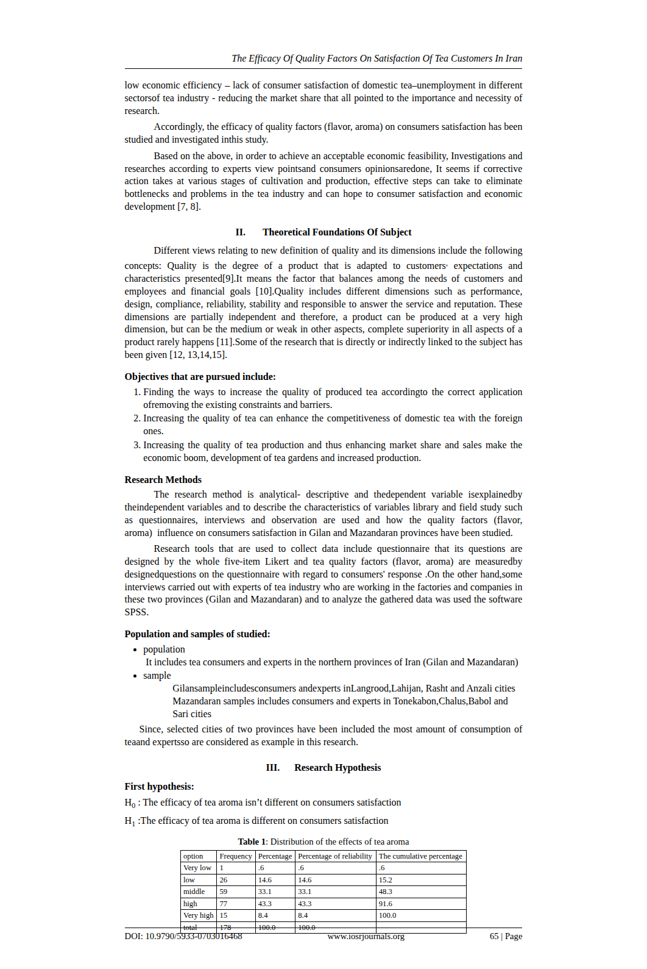The Efficacy Of Quality Factors On Satisfaction Of Tea Customers In Iran
low economic efficiency – lack of consumer satisfaction of domestic tea–unemployment in different sectorsof tea industry - reducing the market share that all pointed to the importance and necessity of research.
Accordingly, the efficacy of quality factors (flavor, aroma) on consumers satisfaction has been studied and investigated inthis study.
Based on the above, in order to achieve an acceptable economic feasibility, Investigations and researches according to experts view pointsand consumers opinionsaredone, It seems if corrective action takes at various stages of cultivation and production, effective steps can take to eliminate bottlenecks and problems in the tea industry and can hope to consumer satisfaction and economic development [7, 8].
II. Theoretical Foundations Of Subject
Different views relating to new definition of quality and its dimensions include the following concepts: Quality is the degree of a product that is adapted to customers, expectations and characteristics presented[9].It means the factor that balances among the needs of customers and employees and financial goals [10].Quality includes different dimensions such as performance, design, compliance, reliability, stability and responsible to answer the service and reputation. These dimensions are partially independent and therefore, a product can be produced at a very high dimension, but can be the medium or weak in other aspects, complete superiority in all aspects of a product rarely happens [11].Some of the research that is directly or indirectly linked to the subject has been given [12, 13,14,15].
Objectives that are pursued include:
Finding the ways to increase the quality of produced tea accordingto the correct application ofremoving the existing constraints and barriers.
Increasing the quality of tea can enhance the competitiveness of domestic tea with the foreign ones.
Increasing the quality of tea production and thus enhancing market share and sales make the economic boom, development of tea gardens and increased production.
Research Methods
The research method is analytical- descriptive and thedependent variable isexplainedby theindependent variables and to describe the characteristics of variables library and field study such as questionnaires, interviews and observation are used and how the quality factors (flavor, aroma) influence on consumers satisfaction in Gilan and Mazandaran provinces have been studied.
Research tools that are used to collect data include questionnaire that its questions are designed by the whole five-item Likert and tea quality factors (flavor, aroma) are measuredby designedquestions on the questionnaire with regard to consumers' response .On the other hand,some interviews carried out with experts of tea industry who are working in the factories and companies in these two provinces (Gilan and Mazandaran) and to analyze the gathered data was used the software SPSS.
Population and samples of studied:
population
It includes tea consumers and experts in the northern provinces of Iran (Gilan and Mazandaran)
sample
Gilansampleincludesconsumers andexperts inLangrood,Lahijan, Rasht and Anzali cities
Mazandaran samples includes consumers and experts in Tonekabon,Chalus,Babol and Sari cities
Since, selected cities of two provinces have been included the most amount of consumption of teaand expertsso are considered as example in this research.
III. Research Hypothesis
First hypothesis:
H0 : The efficacy of tea aroma isn’t different on consumers satisfaction
H1 :The efficacy of tea aroma is different on consumers satisfaction
Table 1: Distribution of the effects of tea aroma
| option | Frequency | Percentage | Percentage of reliability | The cumulative percentage |
| --- | --- | --- | --- | --- |
| Very low | 1 | .6 | .6 | .6 |
| low | 26 | 14.6 | 14.6 | 15.2 |
| middle | 59 | 33.1 | 33.1 | 48.3 |
| high | 77 | 43.3 | 43.3 | 91.6 |
| Very high | 15 | 8.4 | 8.4 | 100.0 |
| total | 178 | 100.0 | 100.0 | |
DOI: 10.9790/5933-0703016468
www.iosrjournals.org
65 | Page